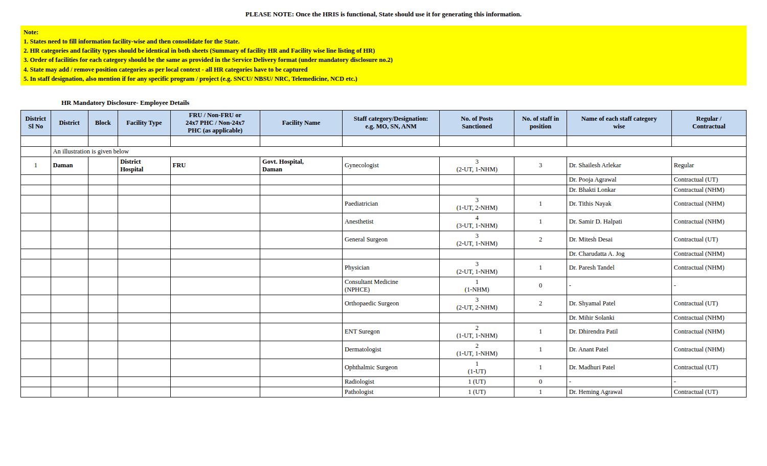PLEASE NOTE: Once the HRIS is functional, State should use it for generating this information.
Note:
1. States need to fill information facility-wise and then consolidate for the State.
2. HR categories and facility types should be identical in both sheets (Summary of facility HR and Facility wise line listing of HR)
3. Order of facilities for each category should be the same as provided in the Service Delivery format (under mandatory disclosure no.2)
4. State may add / remove position categories as per local context - all HR categories have to be captured
5. In staff designation, also mention if for any specific program / project (e.g. SNCU/ NBSU/ NRC, Telemedicine, NCD etc.)
HR Mandatory Disclosure- Employee Details
| District Sl No | District | Block | Facility Type | FRU / Non-FRU or 24x7 PHC / Non-24x7 PHC (as applicable) | Facility Name | Staff category/Designation: e.g. MO, SN, ANM | No. of Posts Sanctioned | No. of staff in position | Name of each staff category wise | Regular / Contractual |
| --- | --- | --- | --- | --- | --- | --- | --- | --- | --- | --- |
| | An illustration is given below | | | | | | | |
| 1 | Daman | | District Hospital | FRU | Govt. Hospital, Daman | Gynecologist | 3 (2-UT, 1-NHM) | 3 | Dr. Shailesh Arlekar | Regular |
| | | | | | | | | | Dr. Pooja Agrawal | Contractual (UT) |
| | | | | | | | | | Dr. Bhakti Lonkar | Contractual (NHM) |
| | | | | | | Paediatrician | 3 (1-UT, 2-NHM) | 1 | Dr. Tithis Nayak | Contractual (NHM) |
| | | | | | | Anesthetist | 4 (3-UT, 1-NHM) | 1 | Dr. Samir D. Halpati | Contractual (NHM) |
| | | | | | | General Surgeon | 3 (2-UT, 1-NHM) | 2 | Dr. Mitesh Desai | Contractual (UT) |
| | | | | | | | | | Dr. Charudatta A. Jog | Contractual (NHM) |
| | | | | | | Physician | 3 (2-UT, 1-NHM) | 1 | Dr. Paresh Tandel | Contractual (NHM) |
| | | | | | | Consultant Medicine (NPHCE) | 1 (1-NHM) | 0 | - | - |
| | | | | | | Orthopaedic Surgeon | 3 (2-UT, 2-NHM) | 2 | Dr. Shyamal Patel | Contractual (UT) |
| | | | | | | | | | Dr. Mihir Solanki | Contractual (NHM) |
| | | | | | | ENT Suregon | 2 (1-UT, 1-NHM) | 1 | Dr. Dhirendra Patil | Contractual (NHM) |
| | | | | | | Dermatologist | 2 (1-UT, 1-NHM) | 1 | Dr. Anant Patel | Contractual (NHM) |
| | | | | | | Ophthalmic Surgeon | 1 (1-UT) | 1 | Dr. Madhuri Patel | Contractual (UT) |
| | | | | | | Radiologist | 1 (UT) | 0 | - | - |
| | | | | | | Pathologist | 1 (UT) | 1 | Dr. Heming Agrawal | Contractual (UT) |